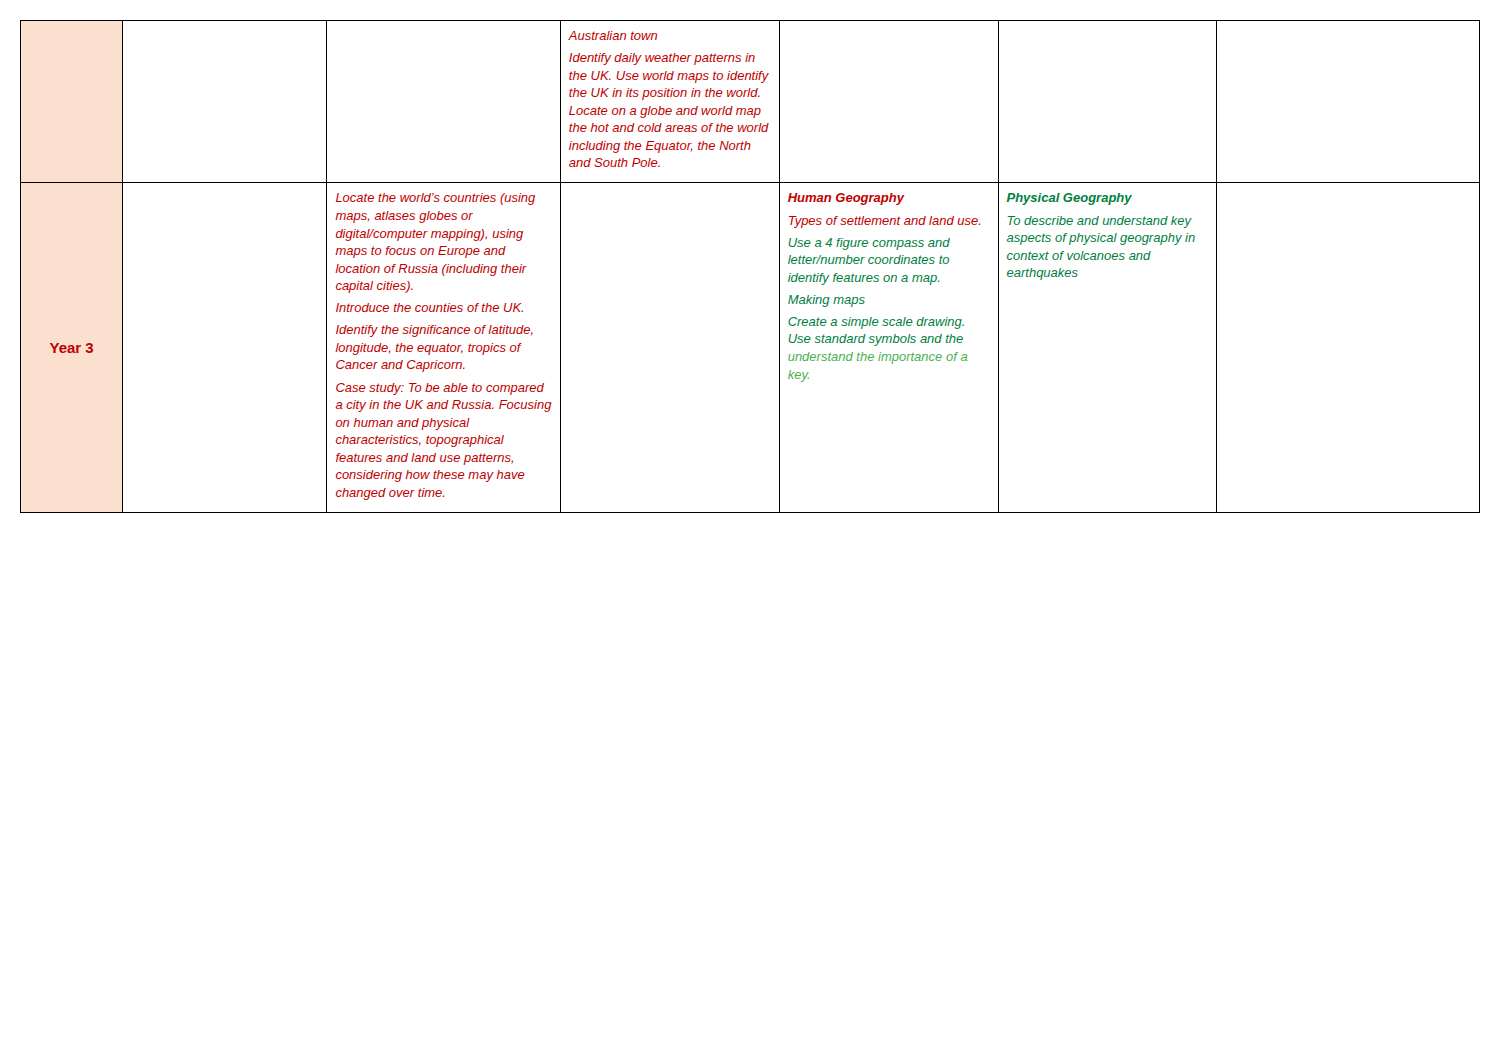| | | | Australian town Identify daily weather patterns in the UK. Use world maps to identify the UK in its position in the world. Locate on a globe and world map the hot and cold areas of the world including the Equator, the North and South Pole. | | | |
| Year 3 | | Locate the world’s countries (using maps, atlases globes or digital/computer mapping), using maps to focus on Europe and location of Russia (including their capital cities). Introduce the counties of the UK. Identify the significance of latitude, longitude, the equator, tropics of Cancer and Capricorn. Case study: To be able to compared a city in the UK and Russia. Focusing on human and physical characteristics, topographical features and land use patterns, considering how these may have changed over time. | | Human Geography Types of settlement and land use. Use a 4 figure compass and letter/number coordinates to identify features on a map. Making maps Create a simple scale drawing. Use standard symbols and the understand the importance of a key. | Physical Geography To describe and understand key aspects of physical geography in context of volcanoes and earthquakes | |